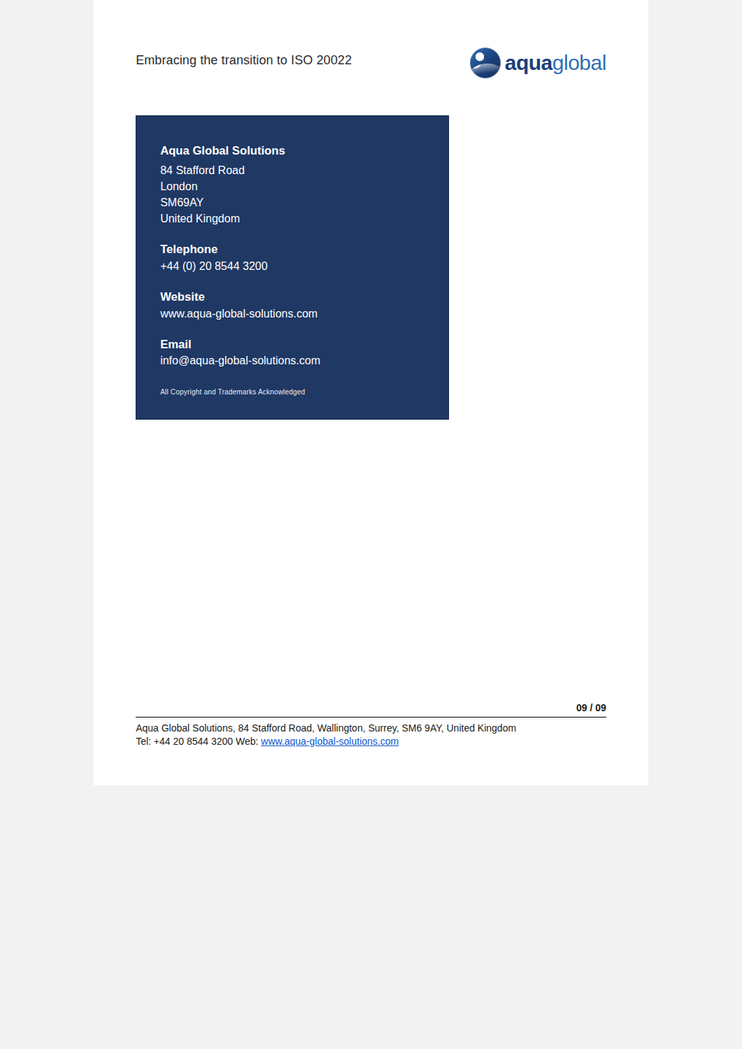Embracing the transition to ISO 20022
aquaglobal
Aqua Global Solutions
84 Stafford Road
London
SM69AY
United Kingdom
Telephone
+44 (0) 20 8544 3200
Website
www.aqua-global-solutions.com
Email
info@aqua-global-solutions.com
All Copyright and Trademarks Acknowledged
09 / 09
Aqua Global Solutions, 84 Stafford Road, Wallington, Surrey, SM6 9AY, United Kingdom
Tel: +44 20 8544 3200 Web: www.aqua-global-solutions.com